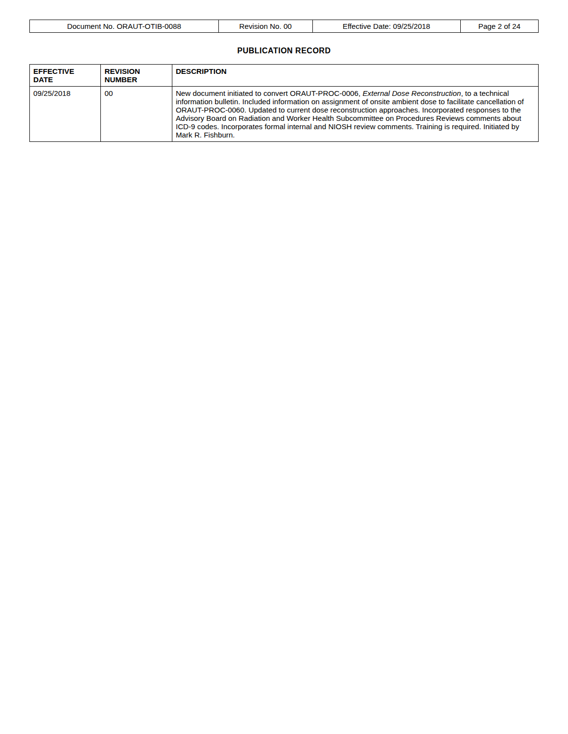| Document No. ORAUT-OTIB-0088 | Revision No. 00 | Effective Date: 09/25/2018 | Page 2 of 24 |
PUBLICATION RECORD
| EFFECTIVE DATE | REVISION NUMBER | DESCRIPTION |
| --- | --- | --- |
| 09/25/2018 | 00 | New document initiated to convert ORAUT-PROC-0006, External Dose Reconstruction , to a technical information bulletin. Included information on assignment of onsite ambient dose to facilitate cancellation of ORAUT-PROC-0060. Updated to current dose reconstruction approaches. Incorporated responses to the Advisory Board on Radiation and Worker Health Subcommittee on Procedures Reviews comments about ICD-9 codes. Incorporates formal internal and NIOSH review comments. Training is required. Initiated by Mark R. Fishburn. |